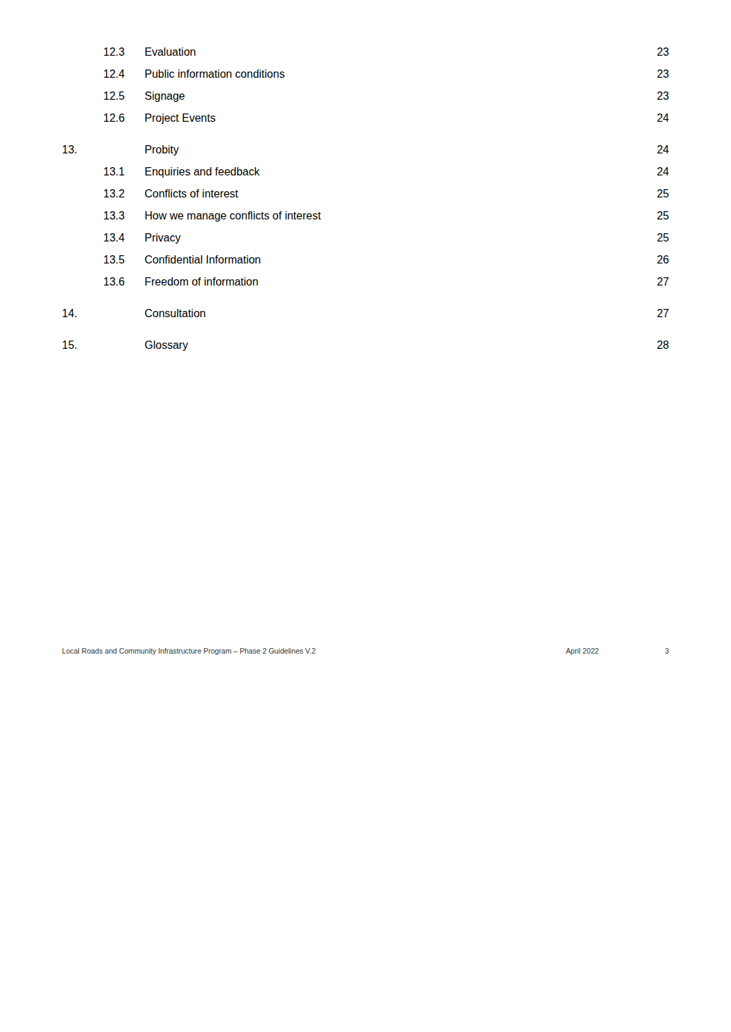| 12.3 | Evaluation | 23 |
| 12.4 | Public information conditions | 23 |
| 12.5 | Signage | 23 |
| 12.6 | Project Events | 24 |
| 13. | Probity | 24 |
| 13.1 | Enquiries and feedback | 24 |
| 13.2 | Conflicts of interest | 25 |
| 13.3 | How we manage conflicts of interest | 25 |
| 13.4 | Privacy | 25 |
| 13.5 | Confidential Information | 26 |
| 13.6 | Freedom of information | 27 |
| 14. | Consultation | 27 |
| 15. | Glossary | 28 |
Local Roads and Community Infrastructure Program – Phase 2 Guidelines V.2
April 2022
3